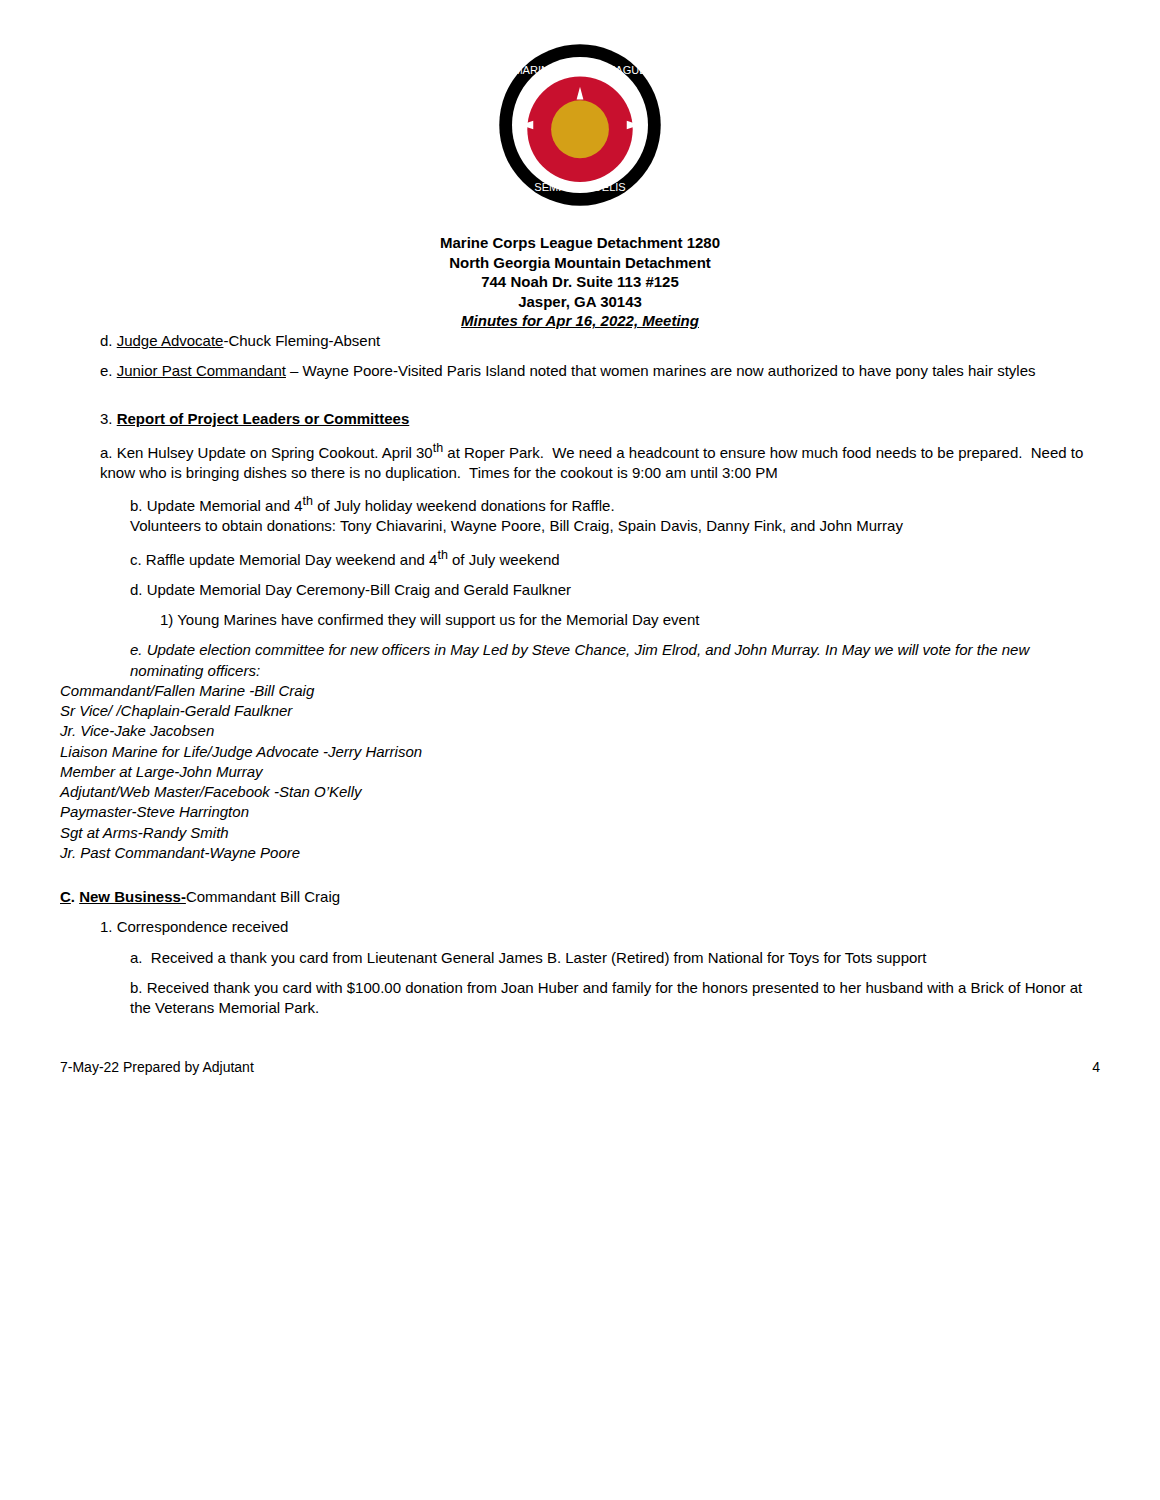Marine Corps League Detachment 1280
North Georgia Mountain Detachment
744 Noah Dr. Suite 113 #125
Jasper, GA 30143
Minutes for Apr 16, 2022, Meeting
d. Judge Advocate-Chuck Fleming-Absent
e. Junior Past Commandant – Wayne Poore-Visited Paris Island noted that women marines are now authorized to have pony tales hair styles
3. Report of Project Leaders or Committees
a. Ken Hulsey Update on Spring Cookout. April 30th at Roper Park. We need a headcount to ensure how much food needs to be prepared. Need to know who is bringing dishes so there is no duplication. Times for the cookout is 9:00 am until 3:00 PM
b. Update Memorial and 4th of July holiday weekend donations for Raffle.
Volunteers to obtain donations: Tony Chiavarini, Wayne Poore, Bill Craig, Spain Davis, Danny Fink, and John Murray
c. Raffle update Memorial Day weekend and 4th of July weekend
d. Update Memorial Day Ceremony-Bill Craig and Gerald Faulkner
1) Young Marines have confirmed they will support us for the Memorial Day event
e. Update election committee for new officers in May Led by Steve Chance, Jim Elrod, and John Murray. In May we will vote for the new nominating officers:
Commandant/Fallen Marine -Bill Craig
Sr Vice/ /Chaplain-Gerald Faulkner
Jr. Vice-Jake Jacobsen
Liaison Marine for Life/Judge Advocate -Jerry Harrison
Member at Large-John Murray
Adjutant/Web Master/Facebook -Stan O’Kelly
Paymaster-Steve Harrington
Sgt at Arms-Randy Smith
Jr. Past Commandant-Wayne Poore
C. New Business-Commandant Bill Craig
1. Correspondence received
a. Received a thank you card from Lieutenant General James B. Laster (Retired) from National for Toys for Tots support
b. Received thank you card with $100.00 donation from Joan Huber and family for the honors presented to her husband with a Brick of Honor at the Veterans Memorial Park.
7-May-22 Prepared by Adjutant
4